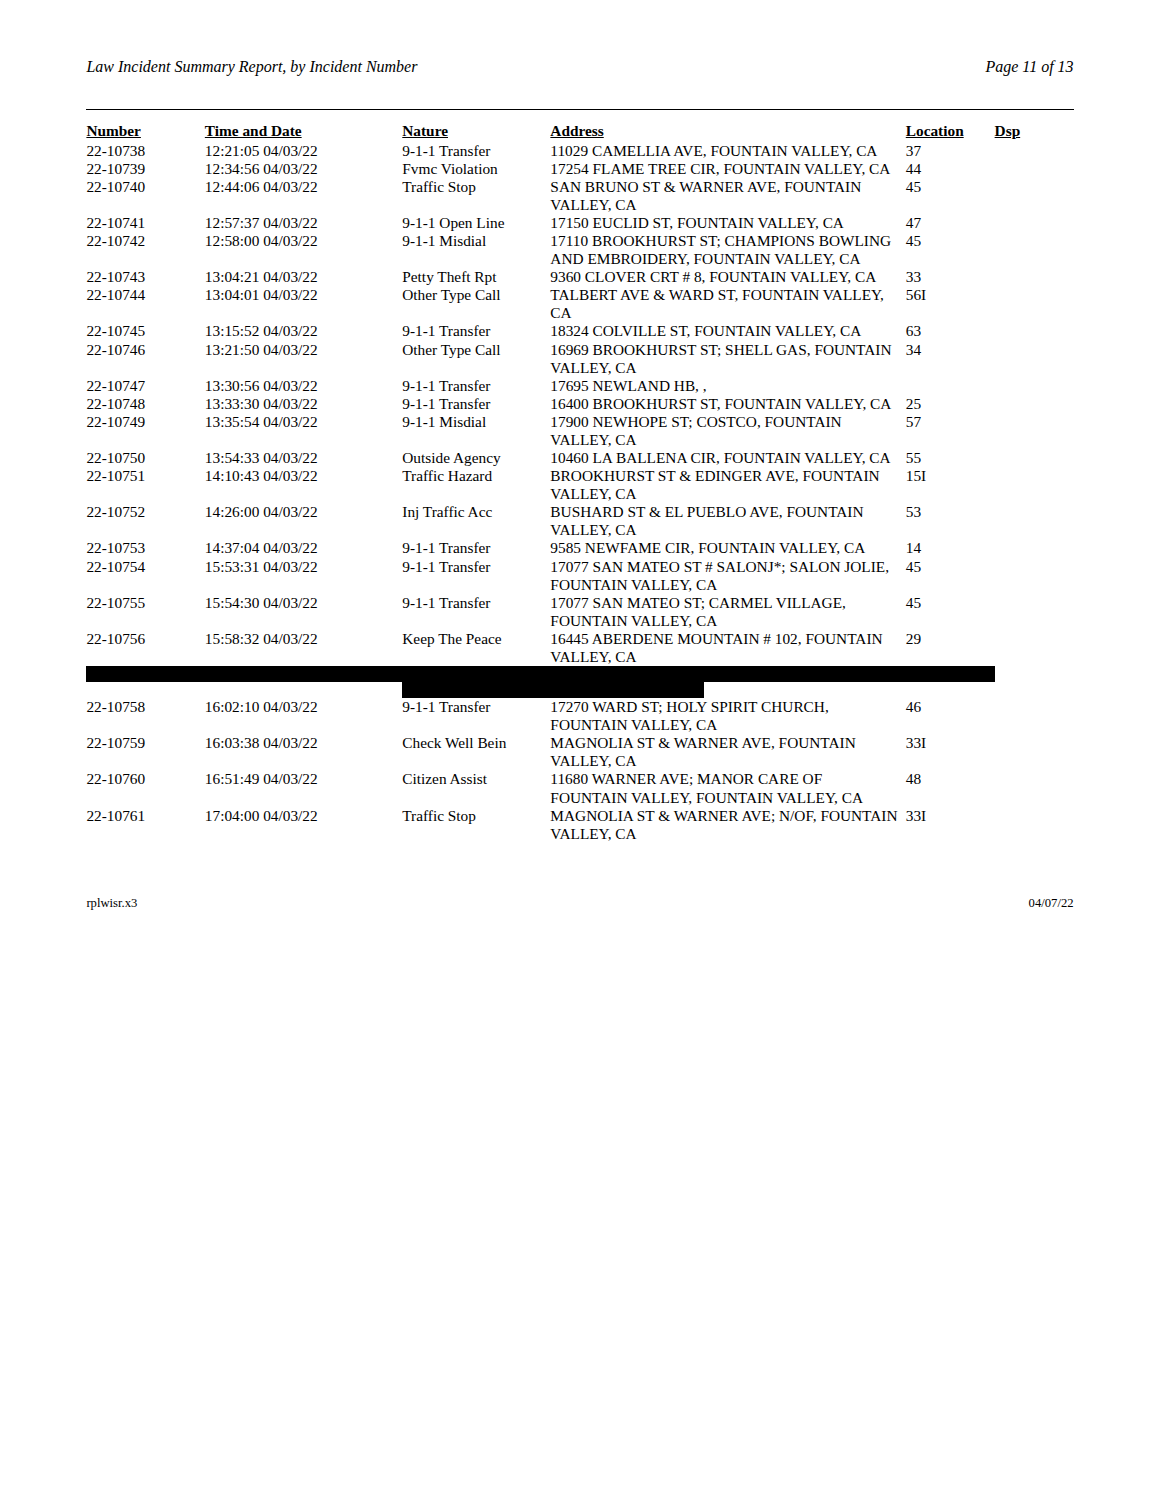Law Incident Summary Report, by Incident Number
Page 11 of 13
| Number | Time and Date | Nature | Address | Location | Dsp |
| --- | --- | --- | --- | --- | --- |
| 22-10738 | 12:21:05 04/03/22 | 9-1-1 Transfer | 11029 CAMELLIA AVE, FOUNTAIN VALLEY, CA | 37 | |
| 22-10739 | 12:34:56 04/03/22 | Fvmc Violation | 17254 FLAME TREE CIR, FOUNTAIN VALLEY, CA | 44 | |
| 22-10740 | 12:44:06 04/03/22 | Traffic Stop | SAN BRUNO ST & WARNER AVE, FOUNTAIN VALLEY, CA | 45 | |
| 22-10741 | 12:57:37 04/03/22 | 9-1-1 Open Line | 17150 EUCLID ST, FOUNTAIN VALLEY, CA | 47 | |
| 22-10742 | 12:58:00 04/03/22 | 9-1-1 Misdial | 17110 BROOKHURST ST; CHAMPIONS BOWLING AND EMBROIDERY, FOUNTAIN VALLEY, CA | 45 | |
| 22-10743 | 13:04:21 04/03/22 | Petty Theft Rpt | 9360 CLOVER CRT # 8, FOUNTAIN VALLEY, CA | 33 | |
| 22-10744 | 13:04:01 04/03/22 | Other Type Call | TALBERT AVE & WARD ST, FOUNTAIN VALLEY, CA | 56I | |
| 22-10745 | 13:15:52 04/03/22 | 9-1-1 Transfer | 18324 COLVILLE ST, FOUNTAIN VALLEY, CA | 63 | |
| 22-10746 | 13:21:50 04/03/22 | Other Type Call | 16969 BROOKHURST ST; SHELL GAS, FOUNTAIN VALLEY, CA | 34 | |
| 22-10747 | 13:30:56 04/03/22 | 9-1-1 Transfer | 17695 NEWLAND HB, , | | |
| 22-10748 | 13:33:30 04/03/22 | 9-1-1 Transfer | 16400 BROOKHURST ST, FOUNTAIN VALLEY, CA | 25 | |
| 22-10749 | 13:35:54 04/03/22 | 9-1-1 Misdial | 17900 NEWHOPE ST; COSTCO, FOUNTAIN VALLEY, CA | 57 | |
| 22-10750 | 13:54:33 04/03/22 | Outside Agency | 10460 LA BALLENA CIR, FOUNTAIN VALLEY, CA | 55 | |
| 22-10751 | 14:10:43 04/03/22 | Traffic Hazard | BROOKHURST ST & EDINGER AVE, FOUNTAIN VALLEY, CA | 15I | |
| 22-10752 | 14:26:00 04/03/22 | Inj Traffic Acc | BUSHARD ST & EL PUEBLO AVE, FOUNTAIN VALLEY, CA | 53 | |
| 22-10753 | 14:37:04 04/03/22 | 9-1-1 Transfer | 9585 NEWFAME CIR, FOUNTAIN VALLEY, CA | 14 | |
| 22-10754 | 15:53:31 04/03/22 | 9-1-1 Transfer | 17077 SAN MATEO ST # SALONJ*; SALON JOLIE, FOUNTAIN VALLEY, CA | 45 | |
| 22-10755 | 15:54:30 04/03/22 | 9-1-1 Transfer | 17077 SAN MATEO ST; CARMEL VILLAGE, FOUNTAIN VALLEY, CA | 45 | |
| 22-10756 | 15:58:32 04/03/22 | Keep The Peace | 16445 ABERDENE MOUNTAIN # 102, FOUNTAIN VALLEY, CA | 29 | |
| 22-10758 | 16:02:10 04/03/22 | 9-1-1 Transfer | 17270 WARD ST; HOLY SPIRIT CHURCH, FOUNTAIN VALLEY, CA | 46 | |
| 22-10759 | 16:03:38 04/03/22 | Check Well Bein | MAGNOLIA ST & WARNER AVE, FOUNTAIN VALLEY, CA | 33I | |
| 22-10760 | 16:51:49 04/03/22 | Citizen Assist | 11680 WARNER AVE; MANOR CARE OF FOUNTAIN VALLEY, FOUNTAIN VALLEY, CA | 48 | |
| 22-10761 | 17:04:00 04/03/22 | Traffic Stop | MAGNOLIA ST & WARNER AVE; N/OF, FOUNTAIN VALLEY, CA | 33I | |
rplwisr.x3
04/07/22